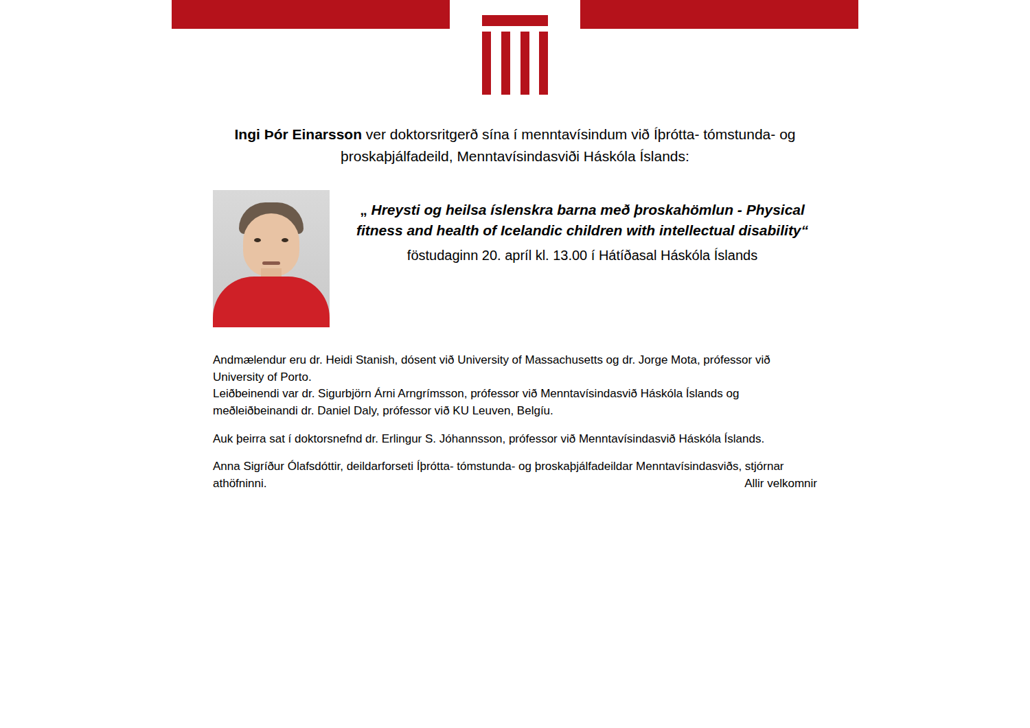Ingi Þór Einarsson ver doktorsritgerð sína í menntavísindum við Íþrótta- tómstunda- og þroskaþjálfadeild, Menntavísindasviði Háskóla Íslands:
„ Hreysti og heilsa íslenskra barna með þroskahömlun - Physical fitness and health of Icelandic children with intellectual disability“
föstudaginn 20. apríl kl. 13.00 í Hátíðasal Háskóla Íslands
Andmælendur eru dr. Heidi Stanish, dósent við University of Massachusetts og dr. Jorge Mota, prófessor við University of Porto.
Leiðbeinendi var dr. Sigurbjörn Árni Arngrímsson, prófessor við Menntavísindasvið Háskóla Íslands og meðleiðbeinandi dr. Daniel Daly, prófessor við KU Leuven, Belgíu.
Auk þeirra sat í doktorsnefnd dr. Erlingur S. Jóhannsson, prófessor við Menntavísindasvið Háskóla Íslands.
Anna Sigríður Ólafsdóttir, deildarforseti Íþrótta- tómstunda- og þroskaþjálfadeildar Menntavísindasviðs, stjórnar athöfninni. Allir velkomnir